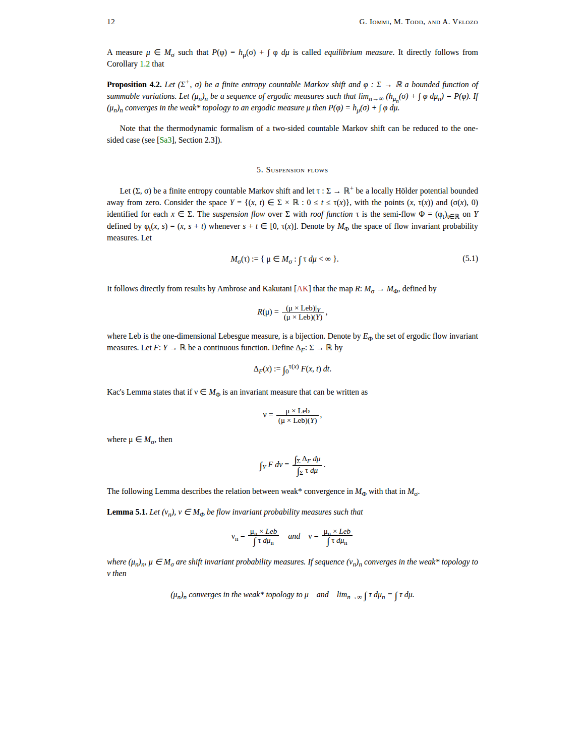12 G. Iommi, M. Todd, and A. Velozo
A measure μ ∈ Mσ such that P(φ) = hμ(σ) + ∫ φ dμ is called equilibrium measure. It directly follows from Corollary 1.2 that
Proposition 4.2. Let (Σ+, σ) be a finite entropy countable Markov shift and φ : Σ → ℝ a bounded function of summable variations. Let (μn)n be a sequence of ergodic measures such that limn→∞ (hμn(σ) + ∫ φ dμn) = P(φ). If (μn)n converges in the weak* topology to an ergodic measure μ then P(φ) = hμ(σ) + ∫ φ dμ.
Note that the thermodynamic formalism of a two-sided countable Markov shift can be reduced to the one-sided case (see [Sa3], Section 2.3]).
5. Suspension flows
Let (Σ, σ) be a finite entropy countable Markov shift and let τ : Σ → ℝ+ be a locally Hölder potential bounded away from zero. Consider the space Y = {(x, t) ∈ Σ × ℝ : 0 ≤ t ≤ τ(x)}, with the points (x, τ(x)) and (σ(x), 0) identified for each x ∈ Σ. The suspension flow over Σ with roof function τ is the semi-flow Φ = (φt)t∈ℝ on Y defined by φt(x, s) = (x, s + t) whenever s + t ∈ [0, τ(x)]. Denote by MΦ the space of flow invariant probability measures. Let
(5.1) Mσ(τ) := { μ ∈ Mσ : ∫ τ dμ < ∞ }.
It follows directly from results by Ambrose and Kakutani [AK] that the map R: Mσ → MΦ, defined by
R(μ) = (μ × Leb)|Y(μ × Leb)(Y),
where Leb is the one-dimensional Lebesgue measure, is a bijection. Denote by EΦ the set of ergodic flow invariant measures. Let F: Y → ℝ be a continuous function. Define ΔF: Σ → ℝ by
ΔF(x) := ∫0τ(x) F(x, t) dt.
Kac's Lemma states that if ν ∈ MΦ is an invariant measure that can be written as
ν = μ × Leb(μ × Leb)(Y),
where μ ∈ Mσ, then
∫Y F dν = ∫Σ ΔF dμ∫Σ τ dμ.
The following Lemma describes the relation between weak* convergence in MΦ with that in Mσ.
Lemma 5.1. Let (νn), ν ∈ MΦ be flow invariant probability measures such that
νn = μn × Leb∫ τ dμn and ν = μn × Leb∫ τ dμn
where (μn)n, μ ∈ Mσ are shift invariant probability measures. If sequence (νn)n converges in the weak* topology to ν then
(μn)n converges in the weak* topology to μ and limn→∞ ∫ τ dμn = ∫ τ dμ.